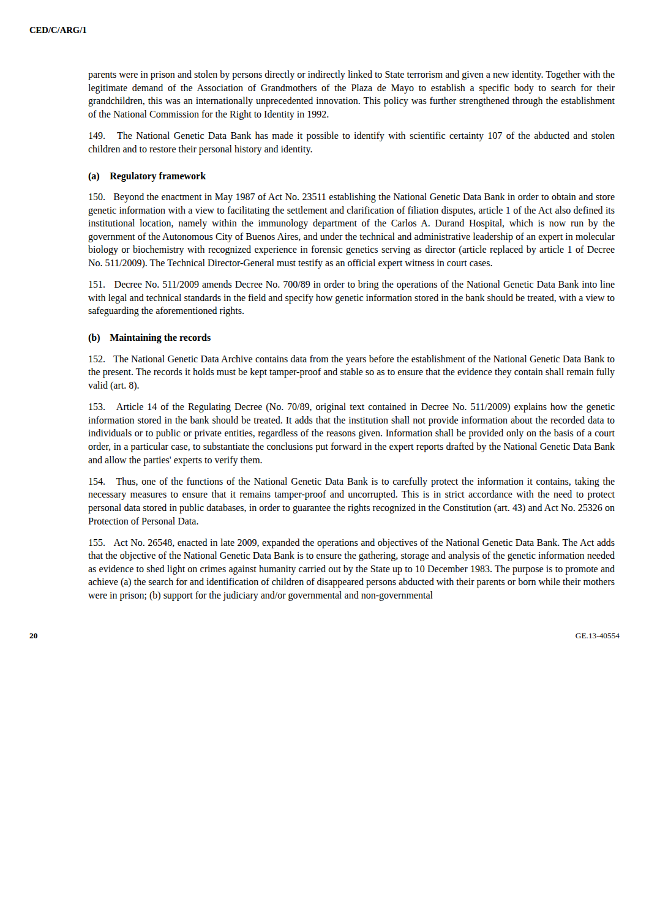CED/C/ARG/1
parents were in prison and stolen by persons directly or indirectly linked to State terrorism and given a new identity. Together with the legitimate demand of the Association of Grandmothers of the Plaza de Mayo to establish a specific body to search for their grandchildren, this was an internationally unprecedented innovation. This policy was further strengthened through the establishment of the National Commission for the Right to Identity in 1992.
149. The National Genetic Data Bank has made it possible to identify with scientific certainty 107 of the abducted and stolen children and to restore their personal history and identity.
(a) Regulatory framework
150. Beyond the enactment in May 1987 of Act No. 23511 establishing the National Genetic Data Bank in order to obtain and store genetic information with a view to facilitating the settlement and clarification of filiation disputes, article 1 of the Act also defined its institutional location, namely within the immunology department of the Carlos A. Durand Hospital, which is now run by the government of the Autonomous City of Buenos Aires, and under the technical and administrative leadership of an expert in molecular biology or biochemistry with recognized experience in forensic genetics serving as director (article replaced by article 1 of Decree No. 511/2009). The Technical Director-General must testify as an official expert witness in court cases.
151. Decree No. 511/2009 amends Decree No. 700/89 in order to bring the operations of the National Genetic Data Bank into line with legal and technical standards in the field and specify how genetic information stored in the bank should be treated, with a view to safeguarding the aforementioned rights.
(b) Maintaining the records
152. The National Genetic Data Archive contains data from the years before the establishment of the National Genetic Data Bank to the present. The records it holds must be kept tamper-proof and stable so as to ensure that the evidence they contain shall remain fully valid (art. 8).
153. Article 14 of the Regulating Decree (No. 70/89, original text contained in Decree No. 511/2009) explains how the genetic information stored in the bank should be treated. It adds that the institution shall not provide information about the recorded data to individuals or to public or private entities, regardless of the reasons given. Information shall be provided only on the basis of a court order, in a particular case, to substantiate the conclusions put forward in the expert reports drafted by the National Genetic Data Bank and allow the parties' experts to verify them.
154. Thus, one of the functions of the National Genetic Data Bank is to carefully protect the information it contains, taking the necessary measures to ensure that it remains tamper-proof and uncorrupted. This is in strict accordance with the need to protect personal data stored in public databases, in order to guarantee the rights recognized in the Constitution (art. 43) and Act No. 25326 on Protection of Personal Data.
155. Act No. 26548, enacted in late 2009, expanded the operations and objectives of the National Genetic Data Bank. The Act adds that the objective of the National Genetic Data Bank is to ensure the gathering, storage and analysis of the genetic information needed as evidence to shed light on crimes against humanity carried out by the State up to 10 December 1983. The purpose is to promote and achieve (a) the search for and identification of children of disappeared persons abducted with their parents or born while their mothers were in prison; (b) support for the judiciary and/or governmental and non-governmental
20 GE.13-40554